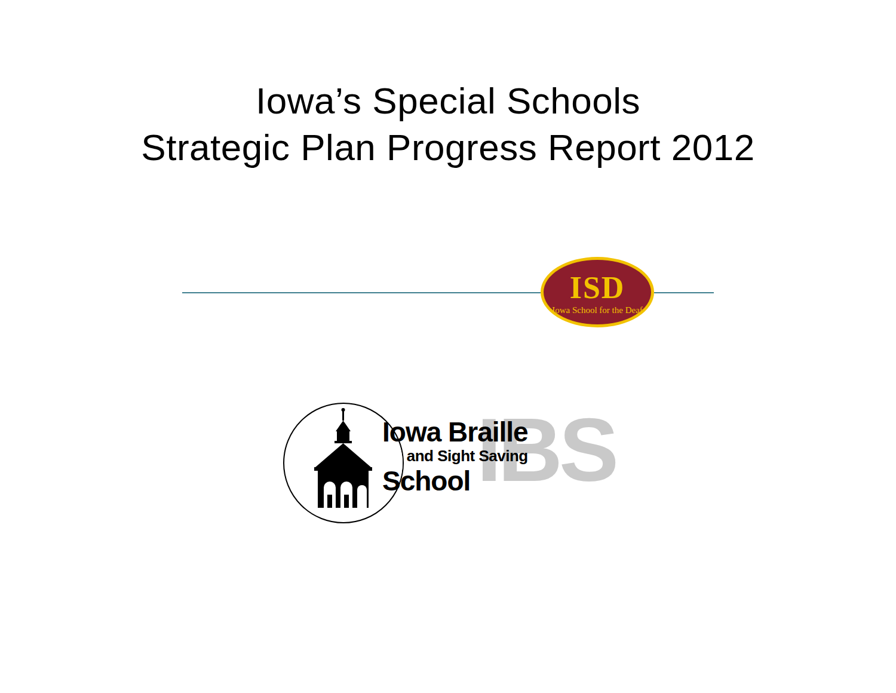Iowa’s Special Schools
Strategic Plan Progress Report 2012
ISD
Iowa School for the Deaf
IBS
Iowa Braille
and Sight Saving
School